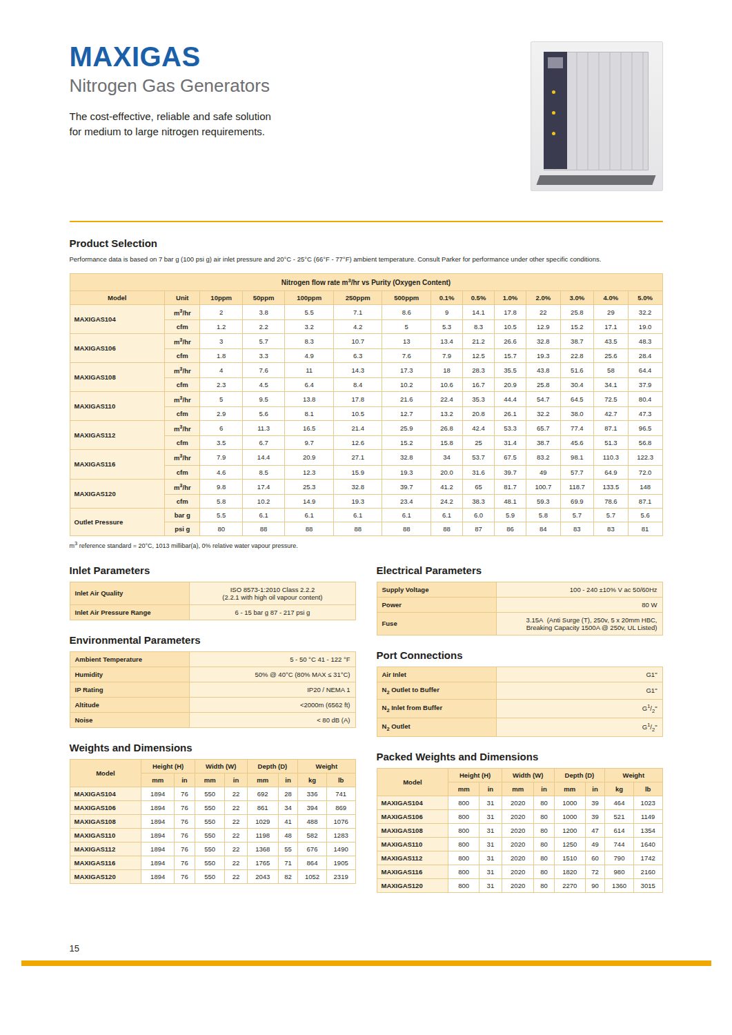MAXIGAS
Nitrogen Gas Generators
The cost-effective, reliable and safe solution
for medium to large nitrogen requirements.
Product Selection
Performance data is based on 7 bar g (100 psi g) air inlet pressure and 20°C - 25°C (66°F - 77°F) ambient temperature. Consult Parker for performance under other specific conditions.
| Nitrogen flow rate m 3 /hr vs Purity (Oxygen Content) |
| --- |
| Model | Unit | 10ppm | 50ppm | 100ppm | 250ppm | 500ppm | 0.1% | 0.5% | 1.0% | 2.0% | 3.0% | 4.0% | 5.0% |
| MAXIGAS104 | m 3 /hr | 2 | 3.8 | 5.5 | 7.1 | 8.6 | 9 | 14.1 | 17.8 | 22 | 25.8 | 29 | 32.2 |
| cfm | 1.2 | 2.2 | 3.2 | 4.2 | 5 | 5.3 | 8.3 | 10.5 | 12.9 | 15.2 | 17.1 | 19.0 |
| MAXIGAS106 | m 3 /hr | 3 | 5.7 | 8.3 | 10.7 | 13 | 13.4 | 21.2 | 26.6 | 32.8 | 38.7 | 43.5 | 48.3 |
| cfm | 1.8 | 3.3 | 4.9 | 6.3 | 7.6 | 7.9 | 12.5 | 15.7 | 19.3 | 22.8 | 25.6 | 28.4 |
| MAXIGAS108 | m 3 /hr | 4 | 7.6 | 11 | 14.3 | 17.3 | 18 | 28.3 | 35.5 | 43.8 | 51.6 | 58 | 64.4 |
| cfm | 2.3 | 4.5 | 6.4 | 8.4 | 10.2 | 10.6 | 16.7 | 20.9 | 25.8 | 30.4 | 34.1 | 37.9 |
| MAXIGAS110 | m 3 /hr | 5 | 9.5 | 13.8 | 17.8 | 21.6 | 22.4 | 35.3 | 44.4 | 54.7 | 64.5 | 72.5 | 80.4 |
| cfm | 2.9 | 5.6 | 8.1 | 10.5 | 12.7 | 13.2 | 20.8 | 26.1 | 32.2 | 38.0 | 42.7 | 47.3 |
| MAXIGAS112 | m 3 /hr | 6 | 11.3 | 16.5 | 21.4 | 25.9 | 26.8 | 42.4 | 53.3 | 65.7 | 77.4 | 87.1 | 96.5 |
| cfm | 3.5 | 6.7 | 9.7 | 12.6 | 15.2 | 15.8 | 25 | 31.4 | 38.7 | 45.6 | 51.3 | 56.8 |
| MAXIGAS116 | m 3 /hr | 7.9 | 14.4 | 20.9 | 27.1 | 32.8 | 34 | 53.7 | 67.5 | 83.2 | 98.1 | 110.3 | 122.3 |
| cfm | 4.6 | 8.5 | 12.3 | 15.9 | 19.3 | 20.0 | 31.6 | 39.7 | 49 | 57.7 | 64.9 | 72.0 |
| MAXIGAS120 | m 3 /hr | 9.8 | 17.4 | 25.3 | 32.8 | 39.7 | 41.2 | 65 | 81.7 | 100.7 | 118.7 | 133.5 | 148 |
| cfm | 5.8 | 10.2 | 14.9 | 19.3 | 23.4 | 24.2 | 38.3 | 48.1 | 59.3 | 69.9 | 78.6 | 87.1 |
| Outlet Pressure | bar g | 5.5 | 6.1 | 6.1 | 6.1 | 6.1 | 6.1 | 6.0 | 5.9 | 5.8 | 5.7 | 5.7 | 5.6 |
| psi g | 80 | 88 | 88 | 88 | 88 | 88 | 87 | 86 | 84 | 83 | 83 | 81 |
m3 reference standard = 20°C, 1013 millibar(a), 0% relative water vapour pressure.
Inlet Parameters
| Inlet Air Quality | ISO 8573-1:2010 Class 2.2.2 (2.2.1 with high oil vapour content) |
| Inlet Air Pressure Range | 6 - 15 bar g 87 - 217 psi g |
Environmental Parameters
| Ambient Temperature | 5 - 50 °C 41 - 122 °F |
| Humidity | 50% @ 40°C (80% MAX ≤ 31°C) |
| IP Rating | IP20 / NEMA 1 |
| Altitude | <2000m (6562 ft) |
| Noise | < 80 dB (A) |
Weights and Dimensions
| Model | Height (H) | Width (W) | Depth (D) | Weight |
| --- | --- | --- | --- | --- |
| mm | in | mm | in | mm | in | kg | lb |
| MAXIGAS104 | 1894 | 76 | 550 | 22 | 692 | 28 | 336 | 741 |
| MAXIGAS106 | 1894 | 76 | 550 | 22 | 861 | 34 | 394 | 869 |
| MAXIGAS108 | 1894 | 76 | 550 | 22 | 1029 | 41 | 488 | 1076 |
| MAXIGAS110 | 1894 | 76 | 550 | 22 | 1198 | 48 | 582 | 1283 |
| MAXIGAS112 | 1894 | 76 | 550 | 22 | 1368 | 55 | 676 | 1490 |
| MAXIGAS116 | 1894 | 76 | 550 | 22 | 1765 | 71 | 864 | 1905 |
| MAXIGAS120 | 1894 | 76 | 550 | 22 | 2043 | 82 | 1052 | 2319 |
Electrical Parameters
| Supply Voltage | 100 - 240 ±10% V ac 50/60Hz |
| Power | 80 W |
| Fuse | 3.15A (Anti Surge (T), 250v, 5 x 20mm HBC, Breaking Capacity 1500A @ 250v, UL Listed) |
Port Connections
| Air Inlet | G1" |
| N 2 Outlet to Buffer | G1" |
| N 2 Inlet from Buffer | G 1 / 2 " |
| N 2 Outlet | G 1 / 2 " |
Packed Weights and Dimensions
| Model | Height (H) | Width (W) | Depth (D) | Weight |
| --- | --- | --- | --- | --- |
| mm | in | mm | in | mm | in | kg | lb |
| MAXIGAS104 | 800 | 31 | 2020 | 80 | 1000 | 39 | 464 | 1023 |
| MAXIGAS106 | 800 | 31 | 2020 | 80 | 1000 | 39 | 521 | 1149 |
| MAXIGAS108 | 800 | 31 | 2020 | 80 | 1200 | 47 | 614 | 1354 |
| MAXIGAS110 | 800 | 31 | 2020 | 80 | 1250 | 49 | 744 | 1640 |
| MAXIGAS112 | 800 | 31 | 2020 | 80 | 1510 | 60 | 790 | 1742 |
| MAXIGAS116 | 800 | 31 | 2020 | 80 | 1820 | 72 | 980 | 2160 |
| MAXIGAS120 | 800 | 31 | 2020 | 80 | 2270 | 90 | 1360 | 3015 |
15